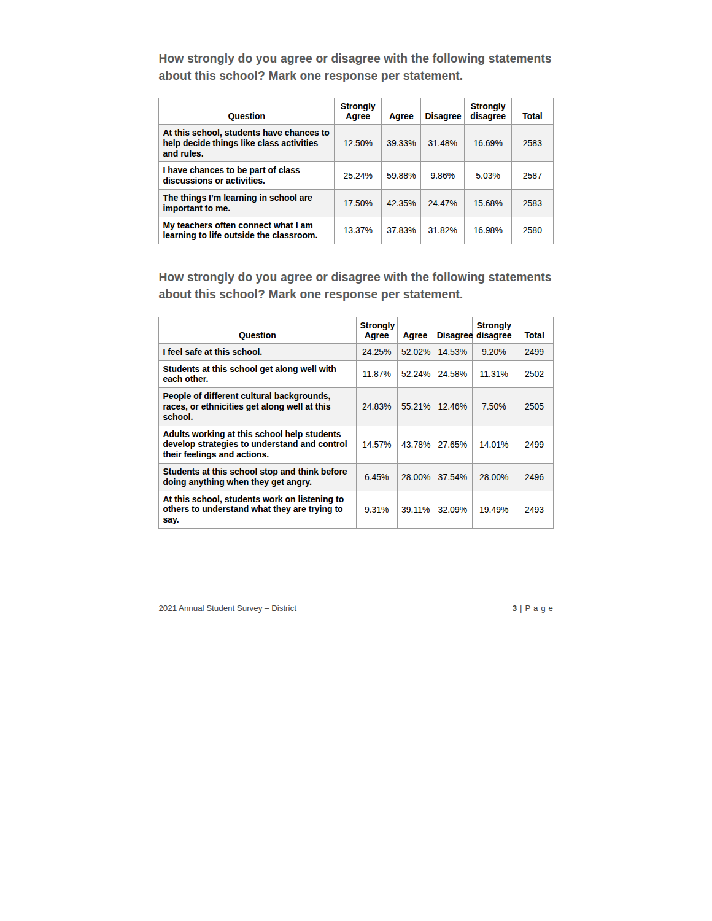How strongly do you agree or disagree with the following statements about this school? Mark one response per statement.
| Question | Strongly Agree | Agree | Disagree | Strongly disagree | Total |
| --- | --- | --- | --- | --- | --- |
| At this school, students have chances to help decide things like class activities and rules. | 12.50% | 39.33% | 31.48% | 16.69% | 2583 |
| I have chances to be part of class discussions or activities. | 25.24% | 59.88% | 9.86% | 5.03% | 2587 |
| The things I’m learning in school are important to me. | 17.50% | 42.35% | 24.47% | 15.68% | 2583 |
| My teachers often connect what I am learning to life outside the classroom. | 13.37% | 37.83% | 31.82% | 16.98% | 2580 |
How strongly do you agree or disagree with the following statements about this school? Mark one response per statement.
| Question | Strongly Agree | Agree | Disagree | Strongly disagree | Total |
| --- | --- | --- | --- | --- | --- |
| I feel safe at this school. | 24.25% | 52.02% | 14.53% | 9.20% | 2499 |
| Students at this school get along well with each other. | 11.87% | 52.24% | 24.58% | 11.31% | 2502 |
| People of different cultural backgrounds, races, or ethnicities get along well at this school. | 24.83% | 55.21% | 12.46% | 7.50% | 2505 |
| Adults working at this school help students develop strategies to understand and control their feelings and actions. | 14.57% | 43.78% | 27.65% | 14.01% | 2499 |
| Students at this school stop and think before doing anything when they get angry. | 6.45% | 28.00% | 37.54% | 28.00% | 2496 |
| At this school, students work on listening to others to understand what they are trying to say. | 9.31% | 39.11% | 32.09% | 19.49% | 2493 |
2021 Annual Student Survey – District
3 | P a g e